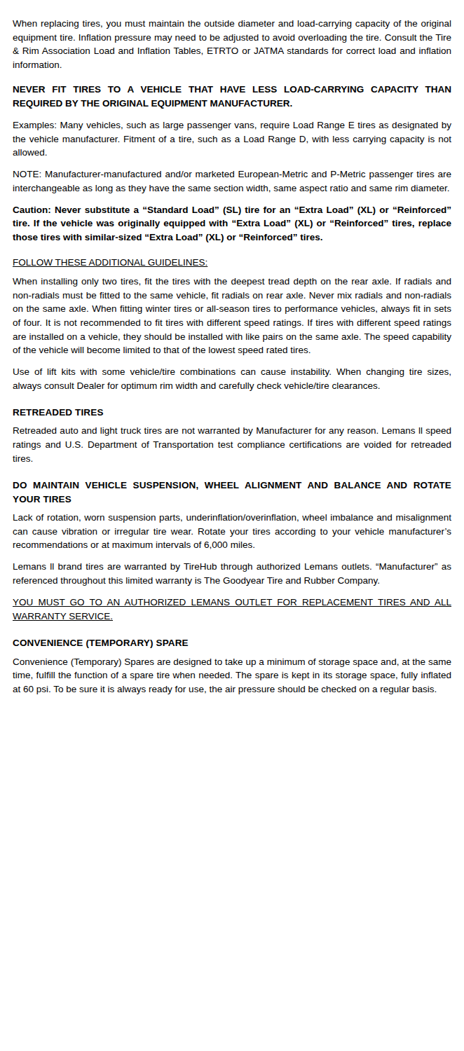When replacing tires, you must maintain the outside diameter and load-carrying capacity of the original equipment tire. Inflation pressure may need to be adjusted to avoid overloading the tire. Consult the Tire & Rim Association Load and Inflation Tables, ETRTO or JATMA standards for correct load and inflation information.
Never fit tires to a vehicle that have less load-carrying capacity than required by the original equipment manufacturer.
Examples: Many vehicles, such as large passenger vans, require Load Range E tires as designated by the vehicle manufacturer. Fitment of a tire, such as a Load Range D, with less carrying capacity is not allowed.
NOTE: Manufacturer-manufactured and/or marketed European-Metric and P-Metric passenger tires are interchangeable as long as they have the same section width, same aspect ratio and same rim diameter.
Caution: Never substitute a “Standard Load” (SL) tire for an “Extra Load” (XL) or “Reinforced” tire. If the vehicle was originally equipped with “Extra Load” (XL) or “Reinforced” tires, replace those tires with similar-sized “Extra Load” (XL) or “Reinforced” tires.
FOLLOW THESE ADDITIONAL GUIDELINES:
When installing only two tires, fit the tires with the deepest tread depth on the rear axle. If radials and non-radials must be fitted to the same vehicle, fit radials on rear axle. Never mix radials and non-radials on the same axle. When fitting winter tires or all-season tires to performance vehicles, always fit in sets of four. It is not recommended to fit tires with different speed ratings. If tires with different speed ratings are installed on a vehicle, they should be installed with like pairs on the same axle. The speed capability of the vehicle will become limited to that of the lowest speed rated tires.
Use of lift kits with some vehicle/tire combinations can cause instability. When changing tire sizes, always consult Dealer for optimum rim width and carefully check vehicle/tire clearances.
Retreaded Tires
Retreaded auto and light truck tires are not warranted by Manufacturer for any reason. Lemans ll speed ratings and U.S. Department of Transportation test compliance certifications are voided for retreaded tires.
Do Maintain Vehicle Suspension, Wheel Alignment and Balance and Rotate Your Tires
Lack of rotation, worn suspension parts, underinflation/overinflation, wheel imbalance and misalignment can cause vibration or irregular tire wear. Rotate your tires according to your vehicle manufacturer’s recommendations or at maximum intervals of 6,000 miles.
Lemans ll brand tires are warranted by TireHub through authorized Lemans outlets. “Manufacturer” as referenced throughout this limited warranty is The Goodyear Tire and Rubber Company.
YOU MUST GO TO AN AUTHORIZED LEMANS OUTLET FOR REPLACEMENT TIRES AND ALL WARRANTY SERVICE.
Convenience (Temporary) Spare
Convenience (Temporary) Spares are designed to take up a minimum of storage space and, at the same time, fulfill the function of a spare tire when needed. The spare is kept in its storage space, fully inflated at 60 psi. To be sure it is always ready for use, the air pressure should be checked on a regular basis.